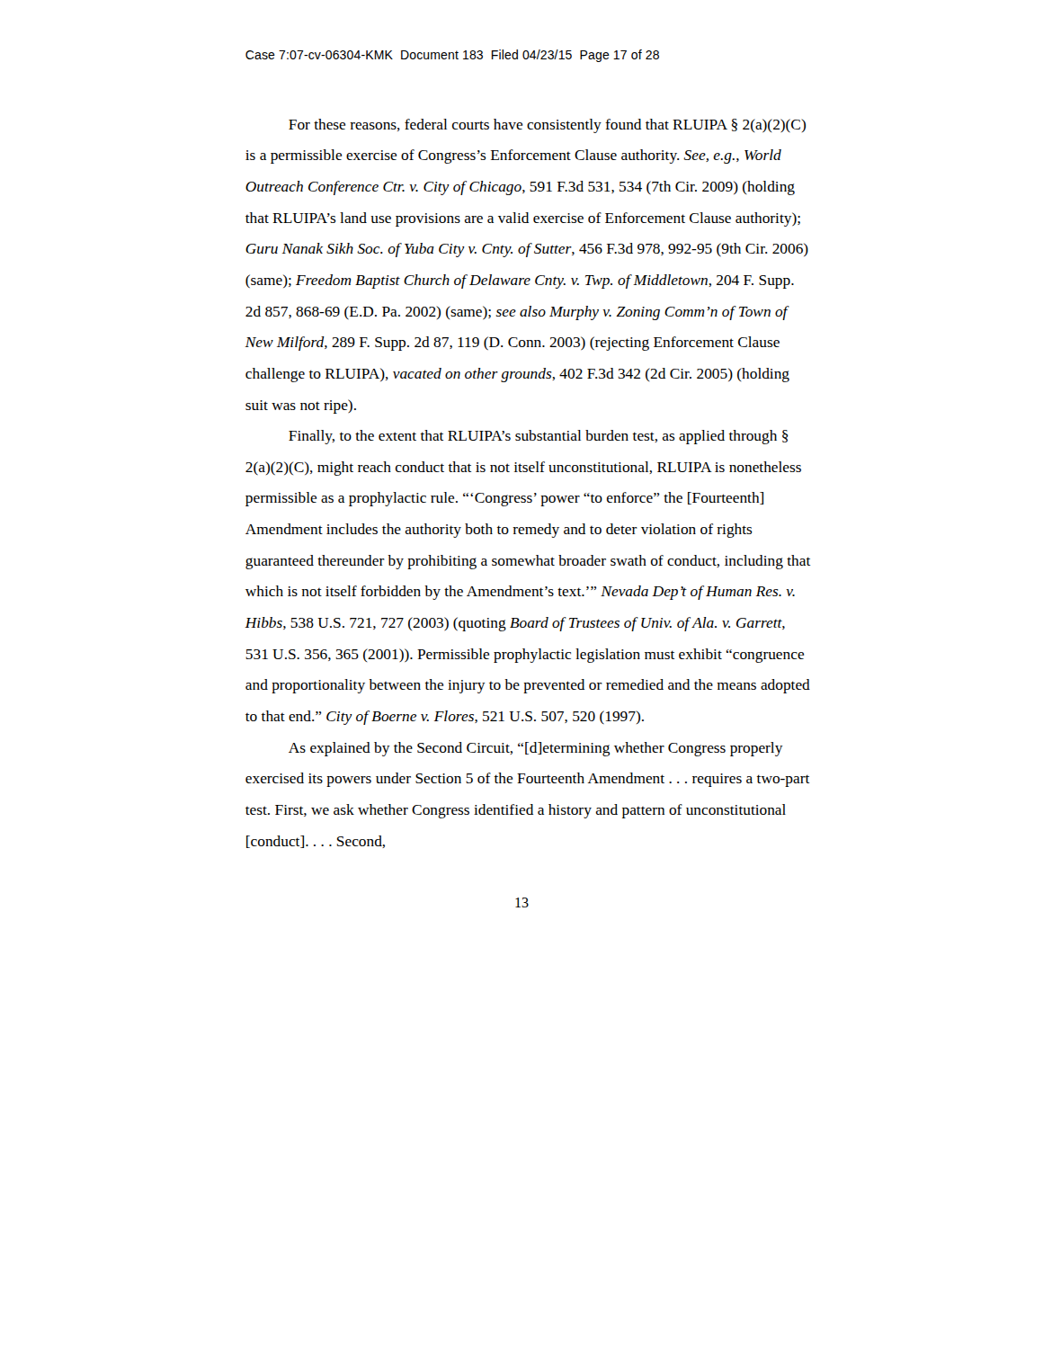Case 7:07-cv-06304-KMK Document 183 Filed 04/23/15 Page 17 of 28
For these reasons, federal courts have consistently found that RLUIPA § 2(a)(2)(C) is a permissible exercise of Congress’s Enforcement Clause authority. See, e.g., World Outreach Conference Ctr. v. City of Chicago, 591 F.3d 531, 534 (7th Cir. 2009) (holding that RLUIPA’s land use provisions are a valid exercise of Enforcement Clause authority); Guru Nanak Sikh Soc. of Yuba City v. Cnty. of Sutter, 456 F.3d 978, 992-95 (9th Cir. 2006) (same); Freedom Baptist Church of Delaware Cnty. v. Twp. of Middletown, 204 F. Supp. 2d 857, 868-69 (E.D. Pa. 2002) (same); see also Murphy v. Zoning Comm’n of Town of New Milford, 289 F. Supp. 2d 87, 119 (D. Conn. 2003) (rejecting Enforcement Clause challenge to RLUIPA), vacated on other grounds, 402 F.3d 342 (2d Cir. 2005) (holding suit was not ripe).
Finally, to the extent that RLUIPA’s substantial burden test, as applied through § 2(a)(2)(C), might reach conduct that is not itself unconstitutional, RLUIPA is nonetheless permissible as a prophylactic rule. “‘Congress’ power “to enforce” the [Fourteenth] Amendment includes the authority both to remedy and to deter violation of rights guaranteed thereunder by prohibiting a somewhat broader swath of conduct, including that which is not itself forbidden by the Amendment’s text.’” Nevada Dep’t of Human Res. v. Hibbs, 538 U.S. 721, 727 (2003) (quoting Board of Trustees of Univ. of Ala. v. Garrett, 531 U.S. 356, 365 (2001)). Permissible prophylactic legislation must exhibit “congruence and proportionality between the injury to be prevented or remedied and the means adopted to that end.” City of Boerne v. Flores, 521 U.S. 507, 520 (1997).
As explained by the Second Circuit, “[d]etermining whether Congress properly exercised its powers under Section 5 of the Fourteenth Amendment . . . requires a two-part test. First, we ask whether Congress identified a history and pattern of unconstitutional [conduct]. . . . Second,
13